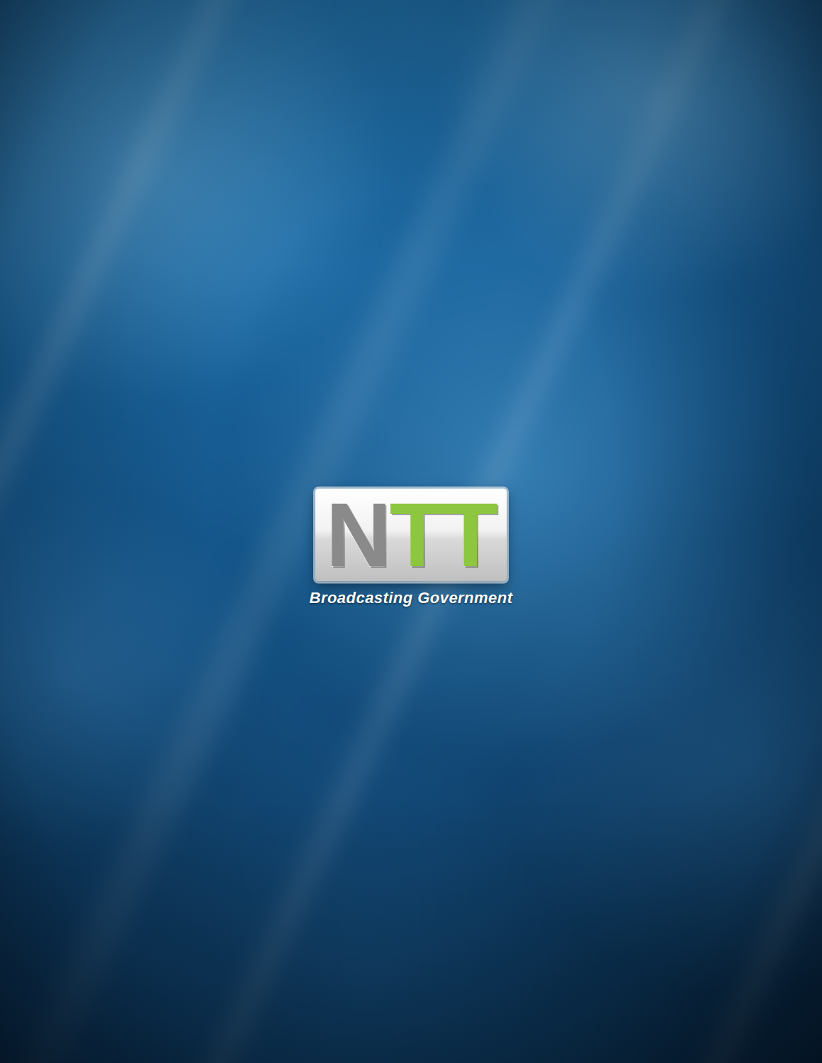NTT — Broadcasting Government
NTT
Broadcasting Government